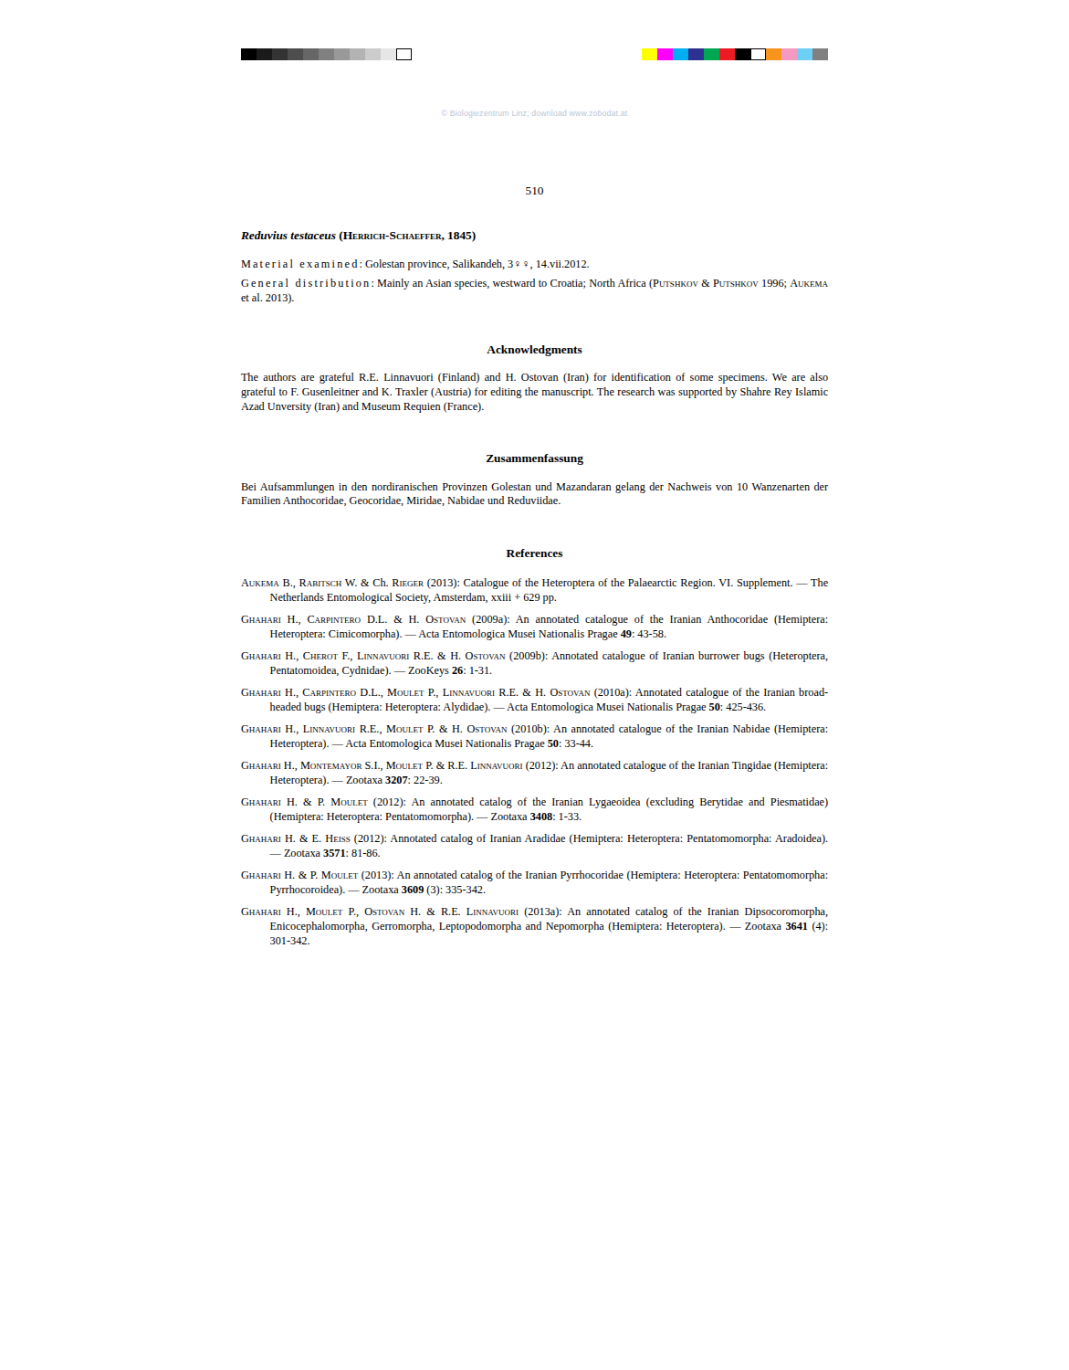© Biologiezentrum Linz; download www.zobodat.at
510
Reduvius testaceus (Herrich-Schaeffer, 1845)
Material examined: Golestan province, Salikandeh, 3♀♀, 14.vii.2012.
General distribution: Mainly an Asian species, westward to Croatia; North Africa (Putshkov & Putshkov 1996; Aukema et al. 2013).
Acknowledgments
The authors are grateful R.E. Linnavuori (Finland) and H. Ostovan (Iran) for identification of some specimens. We are also grateful to F. Gusenleitner and K. Traxler (Austria) for editing the manuscript. The research was supported by Shahre Rey Islamic Azad Unversity (Iran) and Museum Requien (France).
Zusammenfassung
Bei Aufsammlungen in den nordiranischen Provinzen Golestan und Mazandaran gelang der Nachweis von 10 Wanzenarten der Familien Anthocoridae, Geocoridae, Miridae, Nabidae und Reduviidae.
References
Aukema B., Rabitsch W. & Ch. Rieger (2013): Catalogue of the Heteroptera of the Palaearctic Region. VI. Supplement. — The Netherlands Entomological Society, Amsterdam, xxiii + 629 pp.
Ghahari H., Carpintero D.L. & H. Ostovan (2009a): An annotated catalogue of the Iranian Anthocoridae (Hemiptera: Heteroptera: Cimicomorpha). — Acta Entomologica Musei Nationalis Pragae 49: 43-58.
Ghahari H., Cherot F., Linnavuori R.E. & H. Ostovan (2009b): Annotated catalogue of Iranian burrower bugs (Heteroptera, Pentatomoidea, Cydnidae). — ZooKeys 26: 1-31.
Ghahari H., Carpintero D.L., Moulet P., Linnavuori R.E. & H. Ostovan (2010a): Annotated catalogue of the Iranian broad-headed bugs (Hemiptera: Heteroptera: Alydidae). — Acta Entomologica Musei Nationalis Pragae 50: 425-436.
Ghahari H., Linnavuori R.E., Moulet P. & H. Ostovan (2010b): An annotated catalogue of the Iranian Nabidae (Hemiptera: Heteroptera). — Acta Entomologica Musei Nationalis Pragae 50: 33-44.
Ghahari H., Montemayor S.I., Moulet P. & R.E. Linnavuori (2012): An annotated catalogue of the Iranian Tingidae (Hemiptera: Heteroptera). — Zootaxa 3207: 22-39.
Ghahari H. & P. Moulet (2012): An annotated catalog of the Iranian Lygaeoidea (excluding Berytidae and Piesmatidae) (Hemiptera: Heteroptera: Pentatomomorpha). — Zootaxa 3408: 1-33.
Ghahari H. & E. Heiss (2012): Annotated catalog of Iranian Aradidae (Hemiptera: Heteroptera: Pentatomomorpha: Aradoidea). — Zootaxa 3571: 81-86.
Ghahari H. & P. Moulet (2013): An annotated catalog of the Iranian Pyrrhocoridae (Hemiptera: Heteroptera: Pentatomomorpha: Pyrrhocoroidea). — Zootaxa 3609 (3): 335-342.
Ghahari H., Moulet P., Ostovan H. & R.E. Linnavuori (2013a): An annotated catalog of the Iranian Dipsocoromorpha, Enicocephalomorpha, Gerromorpha, Leptopodomorpha and Nepomorpha (Hemiptera: Heteroptera). — Zootaxa 3641 (4): 301-342.